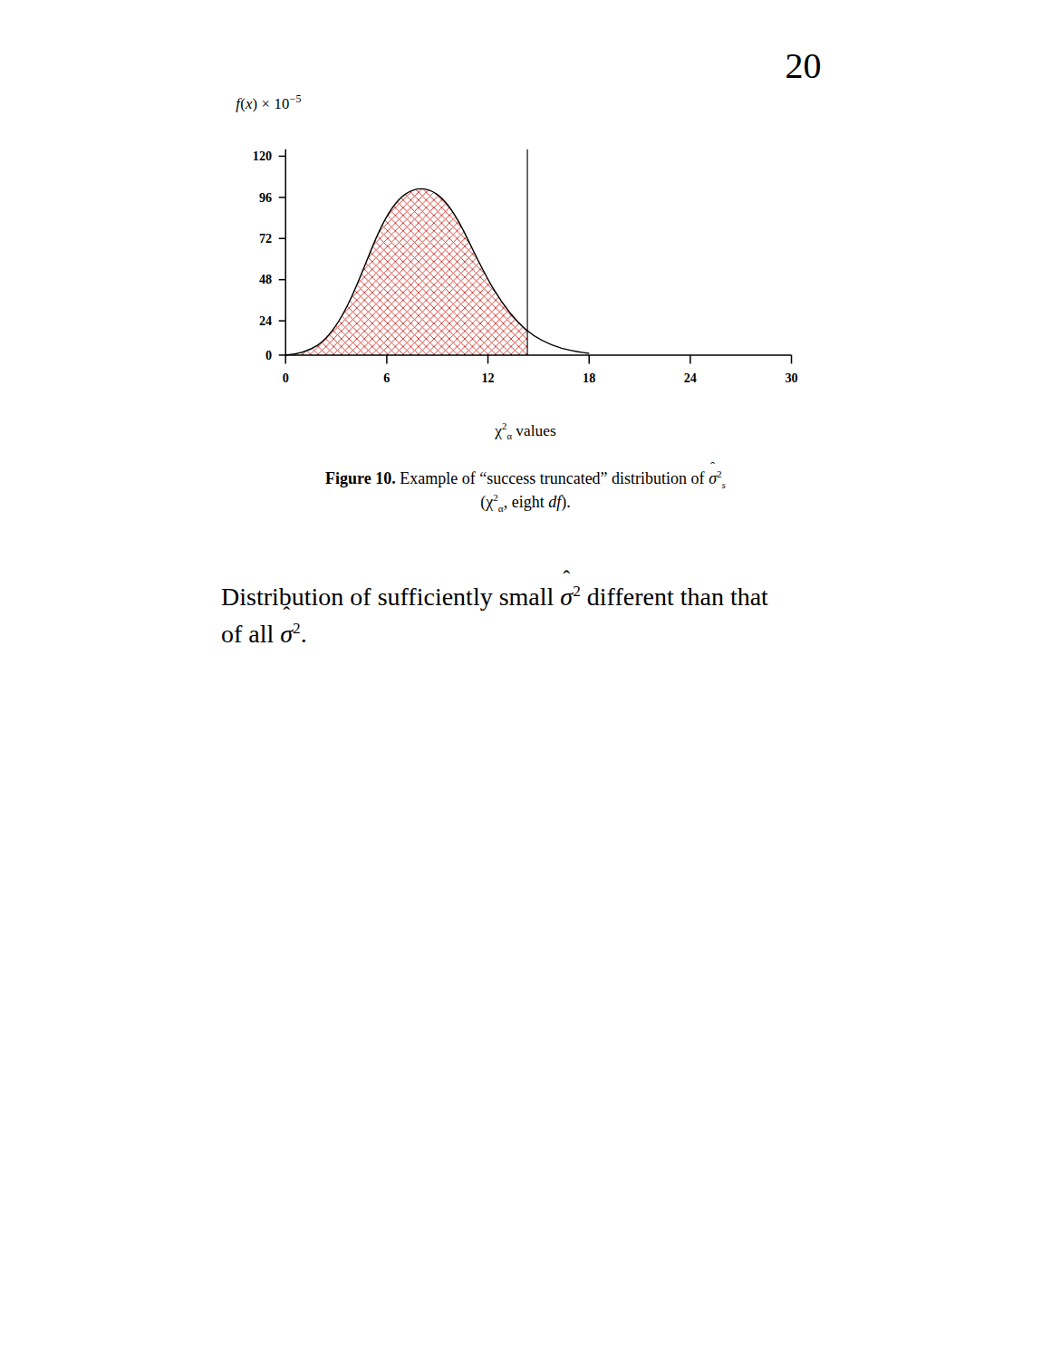20
f(x) × 10−5
120 96 72 48 24 0 0 6 12 18 24 30
χ2α values
Figure 10. Example of “success truncated” distribution of ̂σ2s (χ2α, eight df).
Distribution of sufficiently small ̂σ2 different than that of all ̂σ2.